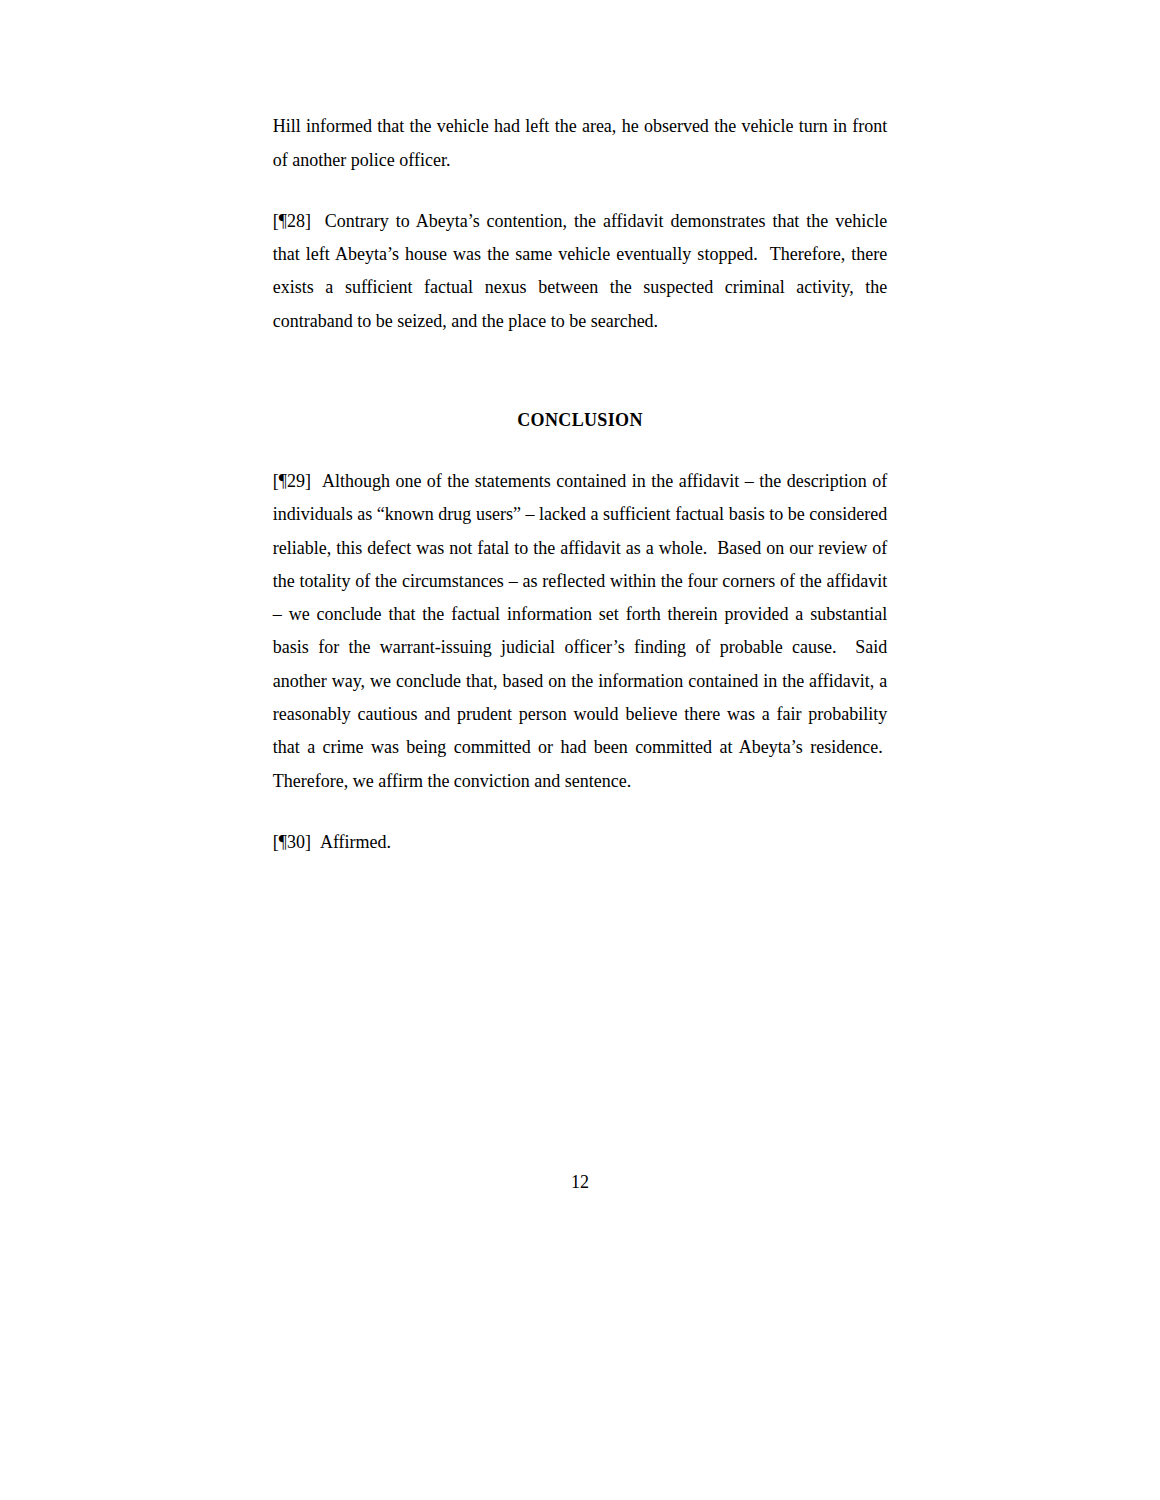Hill informed that the vehicle had left the area, he observed the vehicle turn in front of another police officer.
[¶28] Contrary to Abeyta’s contention, the affidavit demonstrates that the vehicle that left Abeyta’s house was the same vehicle eventually stopped. Therefore, there exists a sufficient factual nexus between the suspected criminal activity, the contraband to be seized, and the place to be searched.
CONCLUSION
[¶29] Although one of the statements contained in the affidavit – the description of individuals as “known drug users” – lacked a sufficient factual basis to be considered reliable, this defect was not fatal to the affidavit as a whole. Based on our review of the totality of the circumstances – as reflected within the four corners of the affidavit – we conclude that the factual information set forth therein provided a substantial basis for the warrant-issuing judicial officer’s finding of probable cause. Said another way, we conclude that, based on the information contained in the affidavit, a reasonably cautious and prudent person would believe there was a fair probability that a crime was being committed or had been committed at Abeyta’s residence. Therefore, we affirm the conviction and sentence.
[¶30] Affirmed.
12